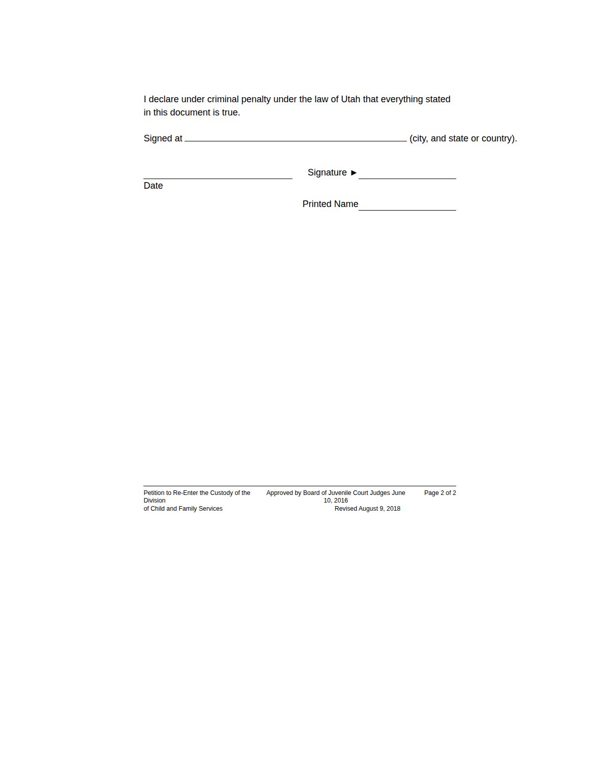I declare under criminal penalty under the law of Utah that everything stated in this document is true.
Signed at (city, and state or country).
| | Signature ► | |
| Date | | |
| | Printed Name | |
| Petition to Re-Enter the Custody of the Division of Child and Family Services | Approved by Board of Juvenile Court Judges June 10, 2016 Revised August 9, 2018 | Page 2 of 2 |